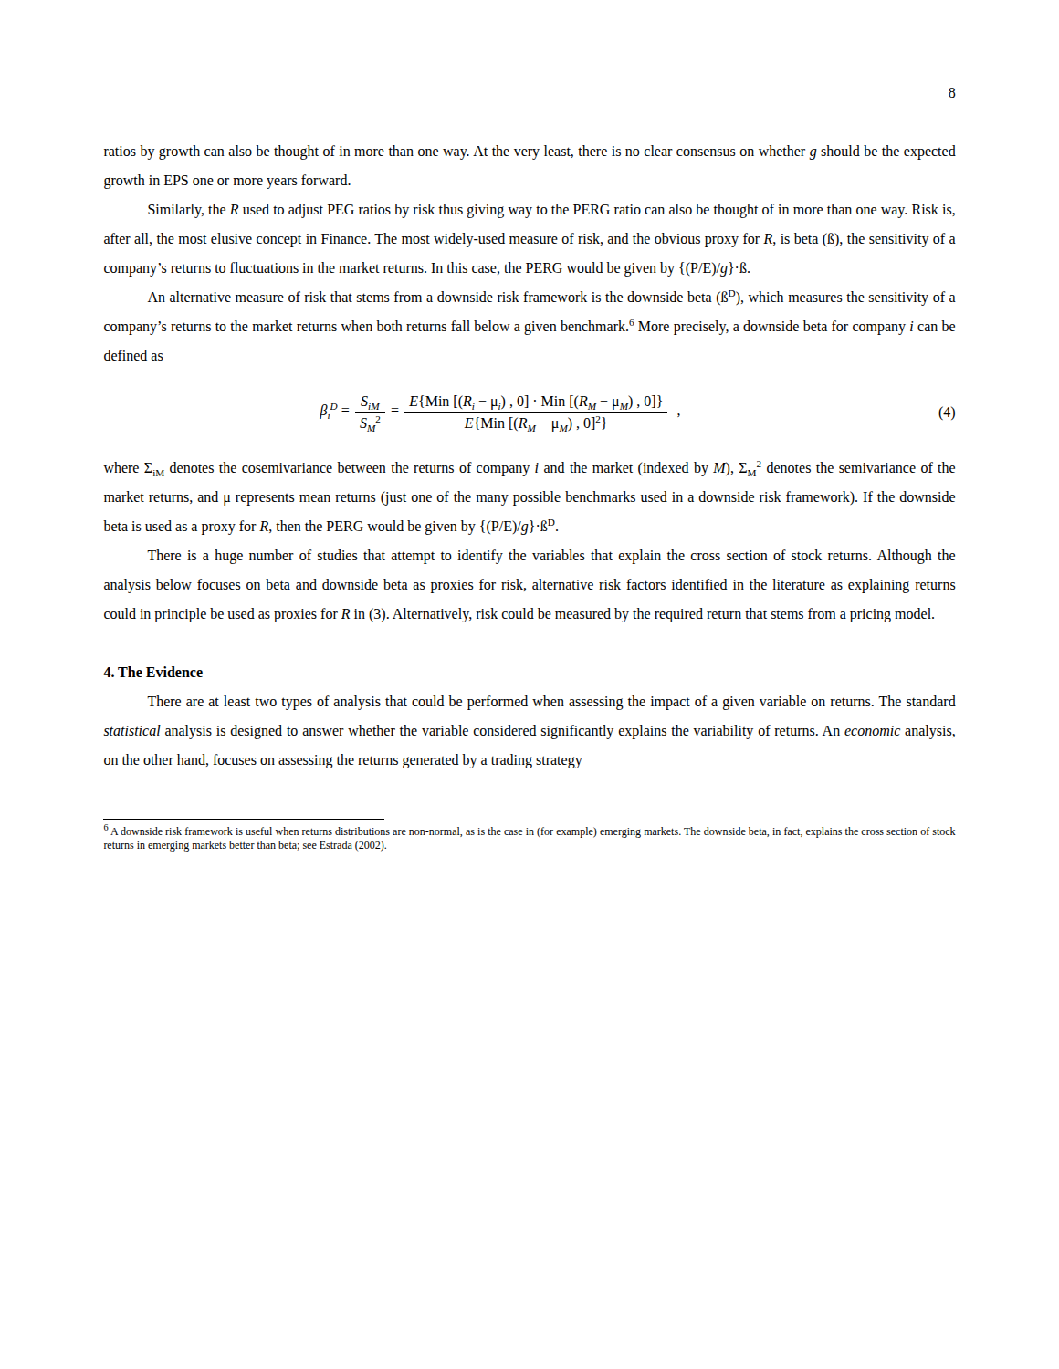8
ratios by growth can also be thought of in more than one way. At the very least, there is no clear consensus on whether g should be the expected growth in EPS one or more years forward.
Similarly, the R used to adjust PEG ratios by risk thus giving way to the PERG ratio can also be thought of in more than one way. Risk is, after all, the most elusive concept in Finance. The most widely-used measure of risk, and the obvious proxy for R, is beta (ß), the sensitivity of a company’s returns to fluctuations in the market returns. In this case, the PERG would be given by {(P/E)/g}·ß.
An alternative measure of risk that stems from a downside risk framework is the downside beta (ßD), which measures the sensitivity of a company’s returns to the market returns when both returns fall below a given benchmark.6 More precisely, a downside beta for company i can be defined as
βiD = SiM SM2 = E{Min [(Ri − μi) , 0] · Min [(RM − μM) , 0]} E{Min [(RM − μM) , 0]2} ,
(4)
where ΣiM denotes the cosemivariance between the returns of company i and the market (indexed by M), ΣM2 denotes the semivariance of the market returns, and μ represents mean returns (just one of the many possible benchmarks used in a downside risk framework). If the downside beta is used as a proxy for R, then the PERG would be given by {(P/E)/g}·ßD.
There is a huge number of studies that attempt to identify the variables that explain the cross section of stock returns. Although the analysis below focuses on beta and downside beta as proxies for risk, alternative risk factors identified in the literature as explaining returns could in principle be used as proxies for R in (3). Alternatively, risk could be measured by the required return that stems from a pricing model.
4. The Evidence
There are at least two types of analysis that could be performed when assessing the impact of a given variable on returns. The standard statistical analysis is designed to answer whether the variable considered significantly explains the variability of returns. An economic analysis, on the other hand, focuses on assessing the returns generated by a trading strategy
6 A downside risk framework is useful when returns distributions are non-normal, as is the case in (for example) emerging markets. The downside beta, in fact, explains the cross section of stock returns in emerging markets better than beta; see Estrada (2002).